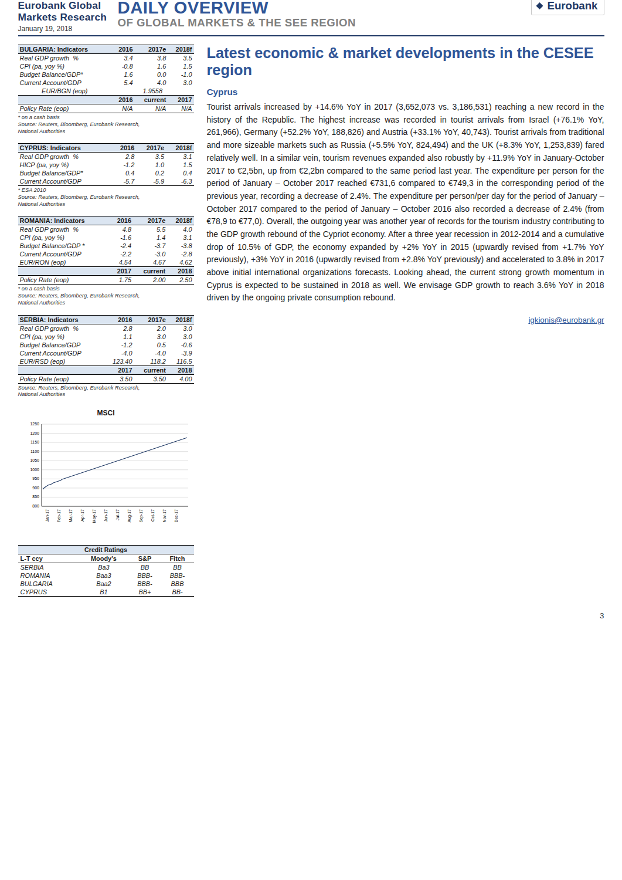Eurobank Global Markets Research
DAILY OVERVIEW
OF GLOBAL MARKETS & THE SEE REGION
Eurobank
January 19, 2018
| BULGARIA: Indicators | 2016 | 2017e | 2018f |
| --- | --- | --- | --- |
| Real GDP growth % | 3.4 | 3.8 | 3.5 |
| CPI (pa, yoy %) | -0.8 | 1.6 | 1.5 |
| Budget Balance/GDP* | 1.6 | 0.0 | -1.0 |
| Current Account/GDP | 5.4 | 4.0 | 3.0 |
| EUR/BGN (eop) | 1.9558 |
| | 2016 | current | 2017 |
| Policy Rate (eop) | N/A | N/A | N/A |
* on a cash basis
Source: Reuters, Bloomberg, Eurobank Research,
National Authorities
| CYPRUS: Indicators | 2016 | 2017e | 2018f |
| --- | --- | --- | --- |
| Real GDP growth % | 2.8 | 3.5 | 3.1 |
| HICP (pa, yoy %) | -1.2 | 1.0 | 1.5 |
| Budget Balance/GDP* | 0.4 | 0.2 | 0.4 |
| Current Account/GDP | -5.7 | -5.9 | -6.3 |
* ESA 2010
Source: Reuters, Bloomberg, Eurobank Research,
National Authorities
| ROMANIA: Indicators | 2016 | 2017e | 2018f |
| --- | --- | --- | --- |
| Real GDP growth % | 4.8 | 5.5 | 4.0 |
| CPI (pa, yoy %) | -1.6 | 1.4 | 3.1 |
| Budget Balance/GDP * | -2.4 | -3.7 | -3.8 |
| Current Account/GDP | -2.2 | -3.0 | -2.8 |
| EUR/RON (eop) | 4.54 | 4.67 | 4.62 |
| | 2017 | current | 2018 |
| Policy Rate (eop) | 1.75 | 2.00 | 2.50 |
* on a cash basis
Source: Reuters, Bloomberg, Eurobank Research,
National Authorities
| SERBIA: Indicators | 2016 | 2017e | 2018f |
| --- | --- | --- | --- |
| Real GDP growth % | 2.8 | 2.0 | 3.0 |
| CPI (pa, yoy %) | 1.1 | 3.0 | 3.0 |
| Budget Balance/GDP | -1.2 | 0.5 | -0.6 |
| Current Account/GDP | -4.0 | -4.0 | -3.9 |
| EUR/RSD (eop) | 123.40 | 118.2 | 116.5 |
| | 2017 | current | 2018 |
| Policy Rate (eop) | 3.50 | 3.50 | 4.00 |
Source: Reuters, Bloomberg, Eurobank Research,
National Authorities
MSCI
1250 1200 1150 1100 1050 1000 950 900 850 800 Jan-17 Feb-17 Mar-17 Apr-17 May-17 Jun-17 Jul-17 Aug-17 Sep-17 Oct-17 Nov-17 Dec-17
Credit Ratings
| L-T ccy | Moody's | S&P | Fitch |
| --- | --- | --- | --- |
| SERBIA | Ba3 | BB | BB |
| ROMANIA | Baa3 | BBB- | BBB- |
| BULGARIA | Baa2 | BBB- | BBB |
| CYPRUS | B1 | BB+ | BB- |
Latest economic & market developments in the CESEE region
Cyprus
Tourist arrivals increased by +14.6% YoY in 2017 (3,652,073 vs. 3,186,531) reaching a new record in the history of the Republic. The highest increase was recorded in tourist arrivals from Israel (+76.1% YoY, 261,966), Germany (+52.2% YoY, 188,826) and Austria (+33.1% YoY, 40,743). Tourist arrivals from traditional and more sizeable markets such as Russia (+5.5% YoY, 824,494) and the UK (+8.3% YoY, 1,253,839) fared relatively well. In a similar vein, tourism revenues expanded also robustly by +11.9% YoY in January-October 2017 to €2,5bn, up from €2,2bn compared to the same period last year. The expenditure per person for the period of January – October 2017 reached €731,6 compared to €749,3 in the corresponding period of the previous year, recording a decrease of 2.4%. The expenditure per person/per day for the period of January – October 2017 compared to the period of January – October 2016 also recorded a decrease of 2.4% (from €78,9 to €77,0). Overall, the outgoing year was another year of records for the tourism industry contributing to the GDP growth rebound of the Cypriot economy. After a three year recession in 2012-2014 and a cumulative drop of 10.5% of GDP, the economy expanded by +2% YoY in 2015 (upwardly revised from +1.7% YoY previously), +3% YoY in 2016 (upwardly revised from +2.8% YoY previously) and accelerated to 3.8% in 2017 above initial international organizations forecasts. Looking ahead, the current strong growth momentum in Cyprus is expected to be sustained in 2018 as well. We envisage GDP growth to reach 3.6% YoY in 2018 driven by the ongoing private consumption rebound.
igkionis@eurobank.gr
3